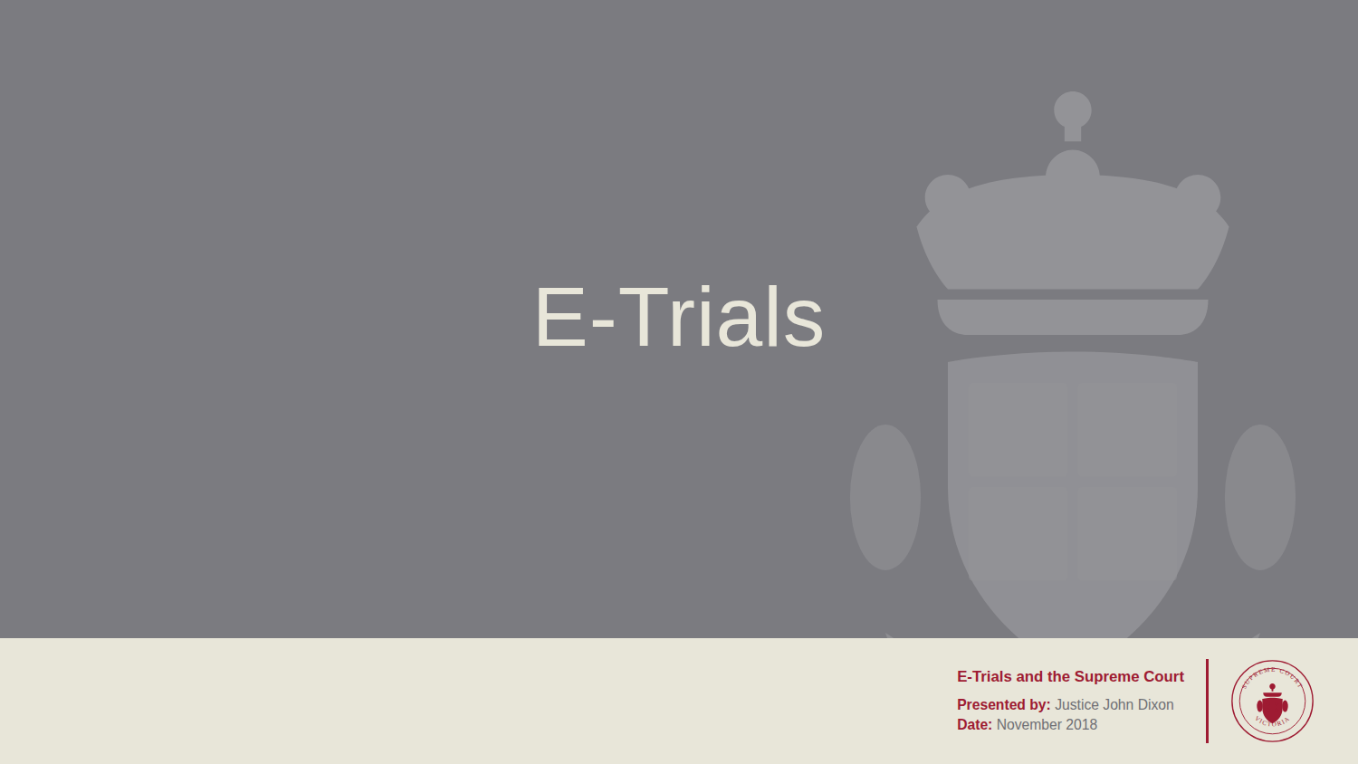QUI MA
E-Trials
E-Trials and the Supreme Court
Presented by: Justice John Dixon
Date: November 2018
SUPREME COURT VICTORIA